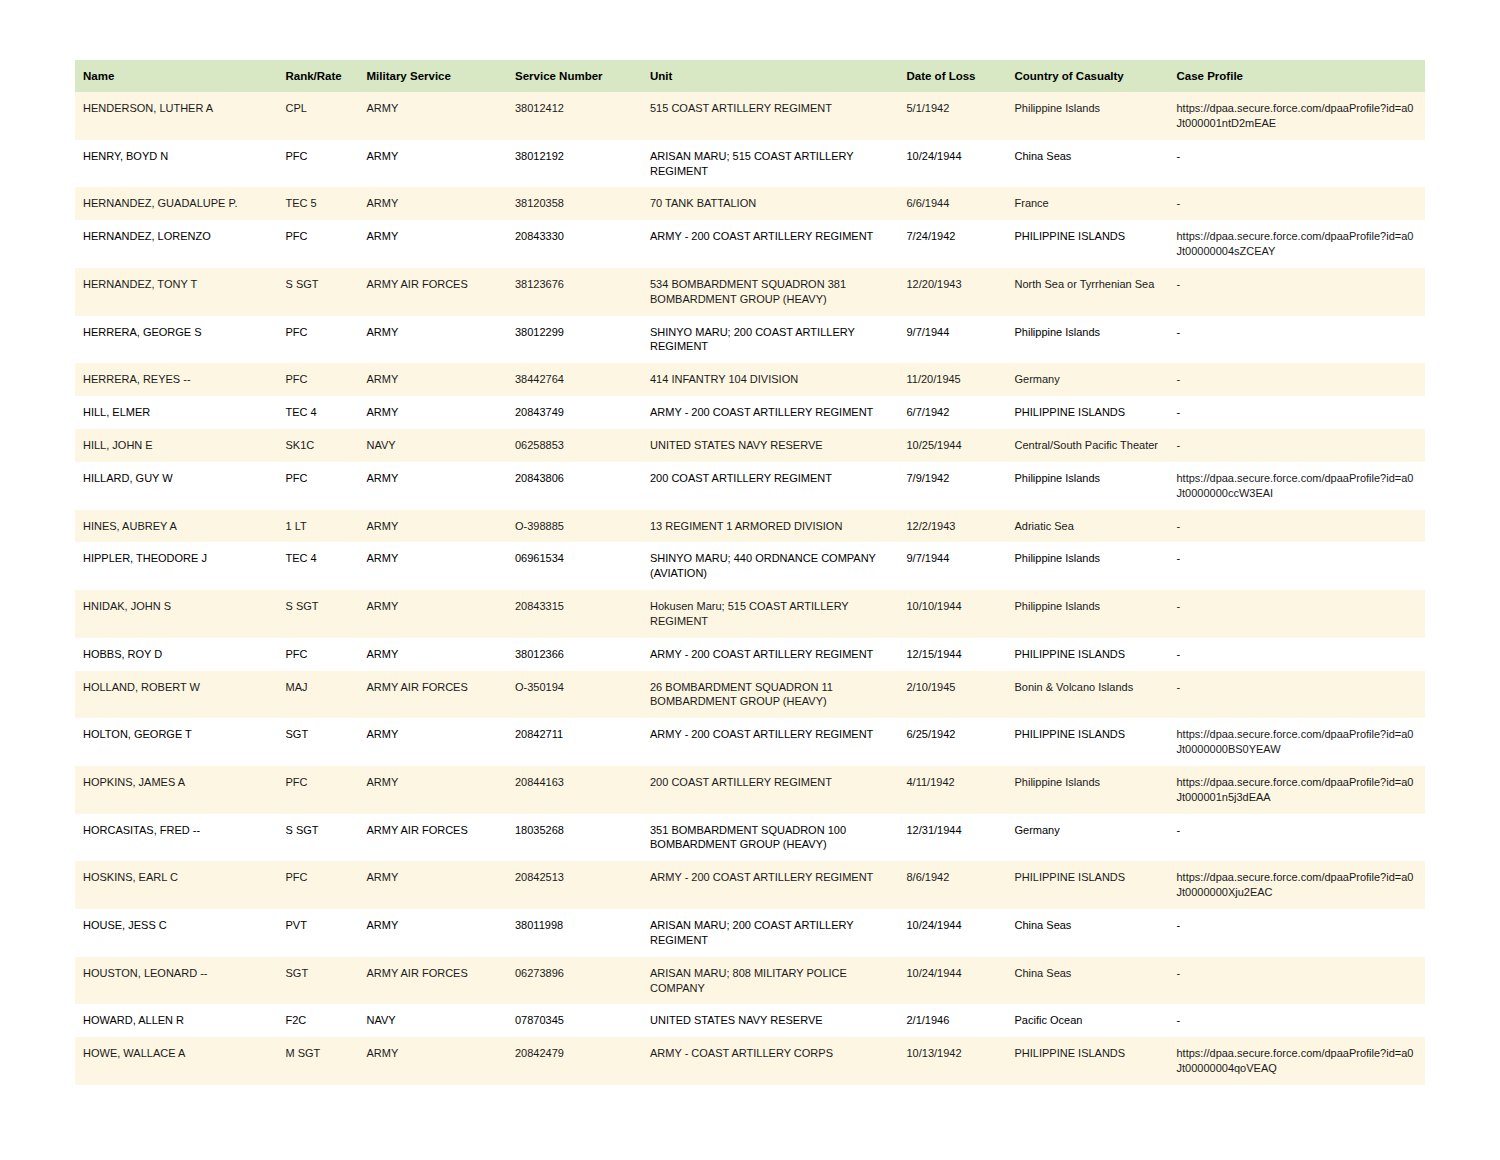| Name | Rank/Rate | Military Service | Service Number | Unit | Date of Loss | Country of Casualty | Case Profile |
| --- | --- | --- | --- | --- | --- | --- | --- |
| HENDERSON, LUTHER A | CPL | ARMY | 38012412 | 515 COAST ARTILLERY REGIMENT | 5/1/1942 | Philippine Islands | https://dpaa.secure.force.com/dpaaProfile?id=a0Jt000001ntD2mEAE |
| HENRY, BOYD N | PFC | ARMY | 38012192 | ARISAN MARU; 515 COAST ARTILLERY REGIMENT | 10/24/1944 | China Seas | - |
| HERNANDEZ, GUADALUPE P. | TEC 5 | ARMY | 38120358 | 70 TANK BATTALION | 6/6/1944 | France | - |
| HERNANDEZ, LORENZO | PFC | ARMY | 20843330 | ARMY - 200 COAST ARTILLERY REGIMENT | 7/24/1942 | PHILIPPINE ISLANDS | https://dpaa.secure.force.com/dpaaProfile?id=a0Jt00000004sZCEAY |
| HERNANDEZ, TONY T | S SGT | ARMY AIR FORCES | 38123676 | 534 BOMBARDMENT SQUADRON 381 BOMBARDMENT GROUP (HEAVY) | 12/20/1943 | North Sea or Tyrrhenian Sea | - |
| HERRERA, GEORGE S | PFC | ARMY | 38012299 | SHINYO MARU; 200 COAST ARTILLERY REGIMENT | 9/7/1944 | Philippine Islands | - |
| HERRERA, REYES -- | PFC | ARMY | 38442764 | 414 INFANTRY 104 DIVISION | 11/20/1945 | Germany | - |
| HILL, ELMER | TEC 4 | ARMY | 20843749 | ARMY - 200 COAST ARTILLERY REGIMENT | 6/7/1942 | PHILIPPINE ISLANDS | - |
| HILL, JOHN E | SK1C | NAVY | 06258853 | UNITED STATES NAVY RESERVE | 10/25/1944 | Central/South Pacific Theater | - |
| HILLARD, GUY W | PFC | ARMY | 20843806 | 200 COAST ARTILLERY REGIMENT | 7/9/1942 | Philippine Islands | https://dpaa.secure.force.com/dpaaProfile?id=a0Jt0000000ccW3EAI |
| HINES, AUBREY A | 1 LT | ARMY | O-398885 | 13 REGIMENT 1 ARMORED DIVISION | 12/2/1943 | Adriatic Sea | - |
| HIPPLER, THEODORE J | TEC 4 | ARMY | 06961534 | SHINYO MARU; 440 ORDNANCE COMPANY (AVIATION) | 9/7/1944 | Philippine Islands | - |
| HNIDAK, JOHN S | S SGT | ARMY | 20843315 | Hokusen Maru; 515 COAST ARTILLERY REGIMENT | 10/10/1944 | Philippine Islands | - |
| HOBBS, ROY D | PFC | ARMY | 38012366 | ARMY - 200 COAST ARTILLERY REGIMENT | 12/15/1944 | PHILIPPINE ISLANDS | - |
| HOLLAND, ROBERT W | MAJ | ARMY AIR FORCES | O-350194 | 26 BOMBARDMENT SQUADRON 11 BOMBARDMENT GROUP (HEAVY) | 2/10/1945 | Bonin & Volcano Islands | - |
| HOLTON, GEORGE T | SGT | ARMY | 20842711 | ARMY - 200 COAST ARTILLERY REGIMENT | 6/25/1942 | PHILIPPINE ISLANDS | https://dpaa.secure.force.com/dpaaProfile?id=a0Jt0000000BS0YEAW |
| HOPKINS, JAMES A | PFC | ARMY | 20844163 | 200 COAST ARTILLERY REGIMENT | 4/11/1942 | Philippine Islands | https://dpaa.secure.force.com/dpaaProfile?id=a0Jt000001n5j3dEAA |
| HORCASITAS, FRED -- | S SGT | ARMY AIR FORCES | 18035268 | 351 BOMBARDMENT SQUADRON 100 BOMBARDMENT GROUP (HEAVY) | 12/31/1944 | Germany | - |
| HOSKINS, EARL C | PFC | ARMY | 20842513 | ARMY - 200 COAST ARTILLERY REGIMENT | 8/6/1942 | PHILIPPINE ISLANDS | https://dpaa.secure.force.com/dpaaProfile?id=a0Jt0000000Xju2EAC |
| HOUSE, JESS C | PVT | ARMY | 38011998 | ARISAN MARU; 200 COAST ARTILLERY REGIMENT | 10/24/1944 | China Seas | - |
| HOUSTON, LEONARD -- | SGT | ARMY AIR FORCES | 06273896 | ARISAN MARU; 808 MILITARY POLICE COMPANY | 10/24/1944 | China Seas | - |
| HOWARD, ALLEN R | F2C | NAVY | 07870345 | UNITED STATES NAVY RESERVE | 2/1/1946 | Pacific Ocean | - |
| HOWE, WALLACE A | M SGT | ARMY | 20842479 | ARMY - COAST ARTILLERY CORPS | 10/13/1942 | PHILIPPINE ISLANDS | https://dpaa.secure.force.com/dpaaProfile?id=a0Jt00000004qoVEAQ |